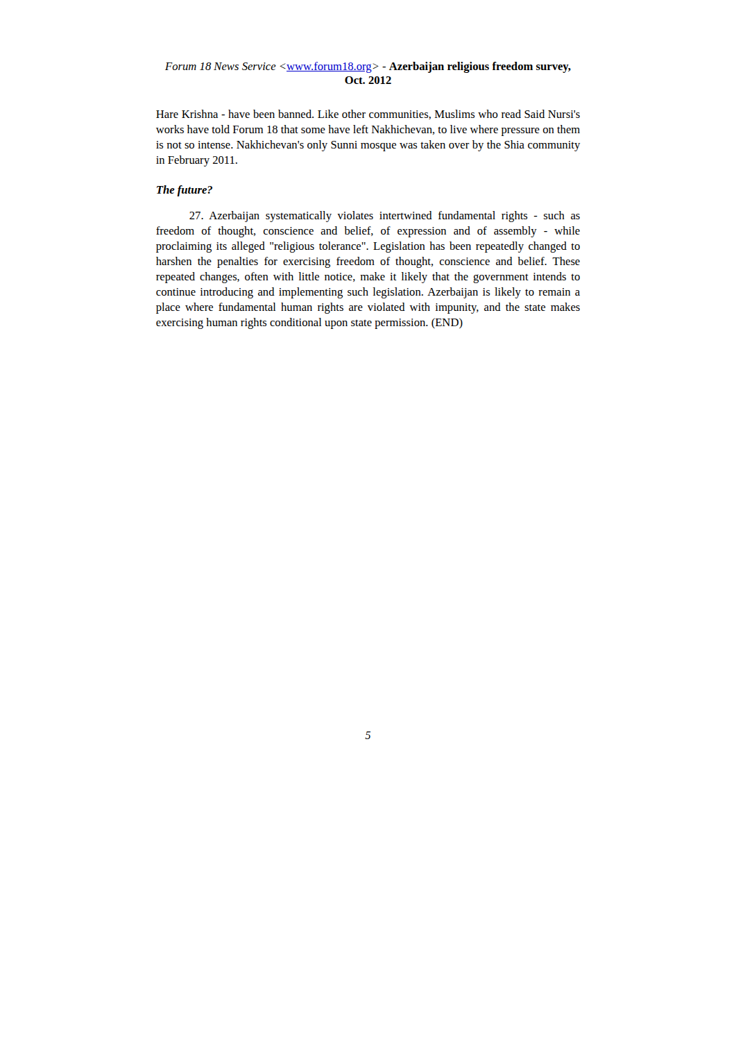Forum 18 News Service <www.forum18.org> - Azerbaijan religious freedom survey, Oct. 2012
Hare Krishna - have been banned. Like other communities, Muslims who read Said Nursi's works have told Forum 18 that some have left Nakhichevan, to live where pressure on them is not so intense. Nakhichevan's only Sunni mosque was taken over by the Shia community in February 2011.
The future?
27. Azerbaijan systematically violates intertwined fundamental rights - such as freedom of thought, conscience and belief, of expression and of assembly - while proclaiming its alleged "religious tolerance". Legislation has been repeatedly changed to harshen the penalties for exercising freedom of thought, conscience and belief. These repeated changes, often with little notice, make it likely that the government intends to continue introducing and implementing such legislation. Azerbaijan is likely to remain a place where fundamental human rights are violated with impunity, and the state makes exercising human rights conditional upon state permission. (END)
5